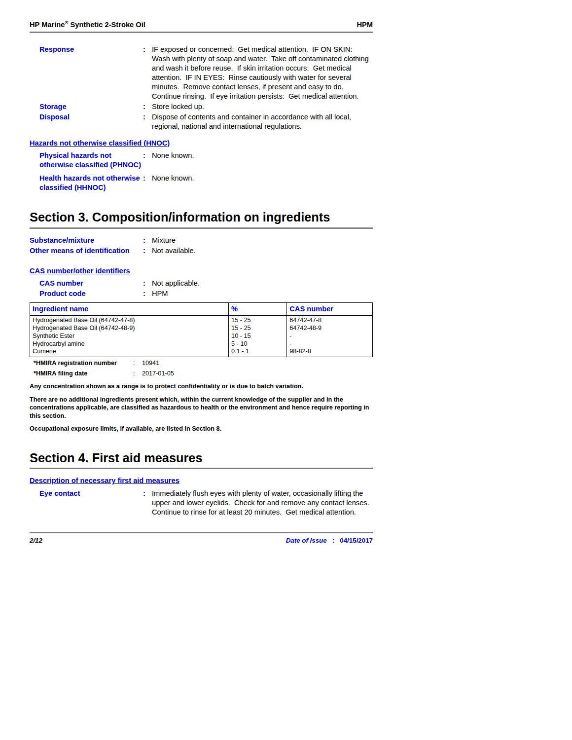HP Marine® Synthetic 2-Stroke Oil HPM
Response
:
IF exposed or concerned: Get medical attention. IF ON SKIN: Wash with plenty of soap and water. Take off contaminated clothing and wash it before reuse. If skin irritation occurs: Get medical attention. IF IN EYES: Rinse cautiously with water for several minutes. Remove contact lenses, if present and easy to do. Continue rinsing. If eye irritation persists: Get medical attention.
Storage
:
Store locked up.
Disposal
:
Dispose of contents and container in accordance with all local, regional, national and international regulations.
Hazards not otherwise classified (HNOC)
Physical hazards not otherwise classified (PHNOC)
:
None known.
Health hazards not otherwise classified (HHNOC)
:
None known.
Section 3. Composition/information on ingredients
Substance/mixture
:
Mixture
Other means of identification
:
Not available.
CAS number/other identifiers
CAS number
:
Not applicable.
Product code
:
HPM
| Ingredient name | % | CAS number |
| --- | --- | --- |
| Hydrogenated Base Oil (64742-47-8) Hydrogenated Base Oil (64742-48-9) Synthetic Ester Hydrocarbyl amine Cumene | 15 - 25 15 - 25 10 - 15 5 - 10 0.1 - 1 | 64742-47-8 64742-48-9 - - 98-82-8 |
*HMIRA registration number
:
10941
*HMIRA filing date
:
2017-01-05
Any concentration shown as a range is to protect confidentiality or is due to batch variation.
There are no additional ingredients present which, within the current knowledge of the supplier and in the concentrations applicable, are classified as hazardous to health or the environment and hence require reporting in this section.
Occupational exposure limits, if available, are listed in Section 8.
Section 4. First aid measures
Description of necessary first aid measures
Eye contact
:
Immediately flush eyes with plenty of water, occasionally lifting the upper and lower eyelids. Check for and remove any contact lenses. Continue to rinse for at least 20 minutes. Get medical attention.
2/12 Date of issue : 04/15/2017